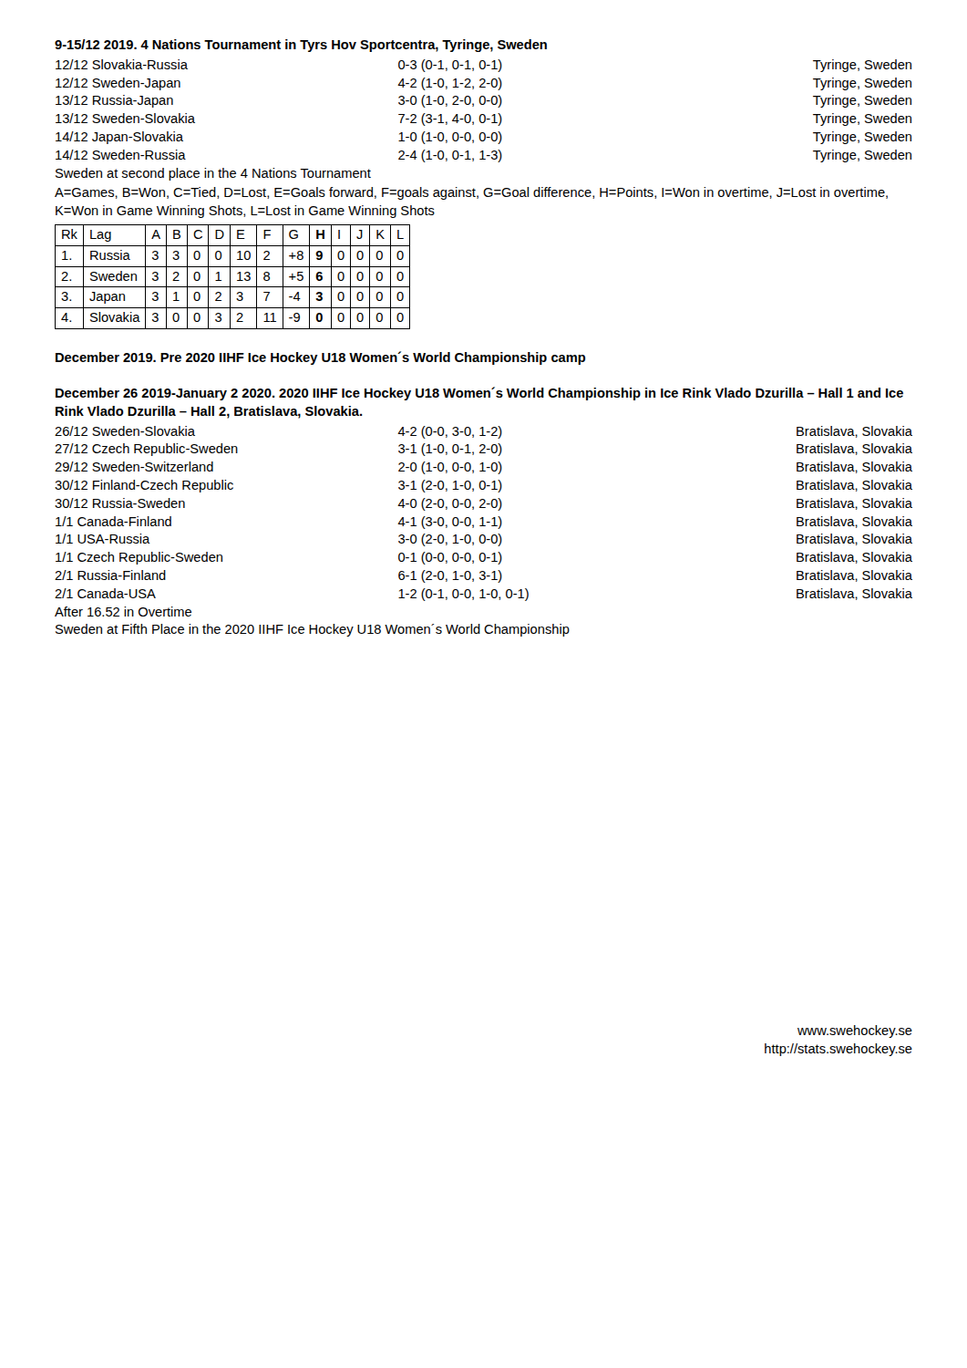9-15/12 2019. 4 Nations Tournament in Tyrs Hov Sportcentra, Tyringe, Sweden
| 12/12 Slovakia-Russia | 0-3 (0-1, 0-1, 0-1) | Tyringe, Sweden |
| 12/12 Sweden-Japan | 4-2 (1-0, 1-2, 2-0) | Tyringe, Sweden |
| 13/12 Russia-Japan | 3-0 (1-0, 2-0, 0-0) | Tyringe, Sweden |
| 13/12 Sweden-Slovakia | 7-2 (3-1, 4-0, 0-1) | Tyringe, Sweden |
| 14/12 Japan-Slovakia | 1-0 (1-0, 0-0, 0-0) | Tyringe, Sweden |
| 14/12 Sweden-Russia | 2-4 (1-0, 0-1, 1-3) | Tyringe, Sweden |
Sweden at second place in the 4 Nations Tournament
A=Games, B=Won, C=Tied, D=Lost, E=Goals forward, F=goals against, G=Goal difference, H=Points, I=Won in overtime, J=Lost in overtime, K=Won in Game Winning Shots, L=Lost in Game Winning Shots
| Rk | Lag | A | B | C | D | E | F | G | H | I | J | K | L |
| --- | --- | --- | --- | --- | --- | --- | --- | --- | --- | --- | --- | --- | --- |
| 1. | Russia | 3 | 3 | 0 | 0 | 10 | 2 | +8 | 9 | 0 | 0 | 0 | 0 |
| 2. | Sweden | 3 | 2 | 0 | 1 | 13 | 8 | +5 | 6 | 0 | 0 | 0 | 0 |
| 3. | Japan | 3 | 1 | 0 | 2 | 3 | 7 | -4 | 3 | 0 | 0 | 0 | 0 |
| 4. | Slovakia | 3 | 0 | 0 | 3 | 2 | 11 | -9 | 0 | 0 | 0 | 0 | 0 |
December 2019. Pre 2020 IIHF Ice Hockey U18 Women´s World Championship camp
December 26 2019-January 2 2020. 2020 IIHF Ice Hockey U18 Women´s World Championship in Ice Rink Vlado Dzurilla – Hall 1 and Ice Rink Vlado Dzurilla – Hall 2, Bratislava, Slovakia.
| 26/12 Sweden-Slovakia | 4-2 (0-0, 3-0, 1-2) | Bratislava, Slovakia |
| 27/12 Czech Republic-Sweden | 3-1 (1-0, 0-1, 2-0) | Bratislava, Slovakia |
| 29/12 Sweden-Switzerland | 2-0 (1-0, 0-0, 1-0) | Bratislava, Slovakia |
| 30/12 Finland-Czech Republic | 3-1 (2-0, 1-0, 0-1) | Bratislava, Slovakia |
| 30/12 Russia-Sweden | 4-0 (2-0, 0-0, 2-0) | Bratislava, Slovakia |
| 1/1 Canada-Finland | 4-1 (3-0, 0-0, 1-1) | Bratislava, Slovakia |
| 1/1 USA-Russia | 3-0 (2-0, 1-0, 0-0) | Bratislava, Slovakia |
| 1/1 Czech Republic-Sweden | 0-1 (0-0, 0-0, 0-1) | Bratislava, Slovakia |
| 2/1 Russia-Finland | 6-1 (2-0, 1-0, 3-1) | Bratislava, Slovakia |
| 2/1 Canada-USA | 1-2 (0-1, 0-0, 1-0, 0-1) | Bratislava, Slovakia |
After 16.52 in Overtime
Sweden at Fifth Place in the 2020 IIHF Ice Hockey U18 Women´s World Championship
www.swehockey.se
http://stats.swehockey.se